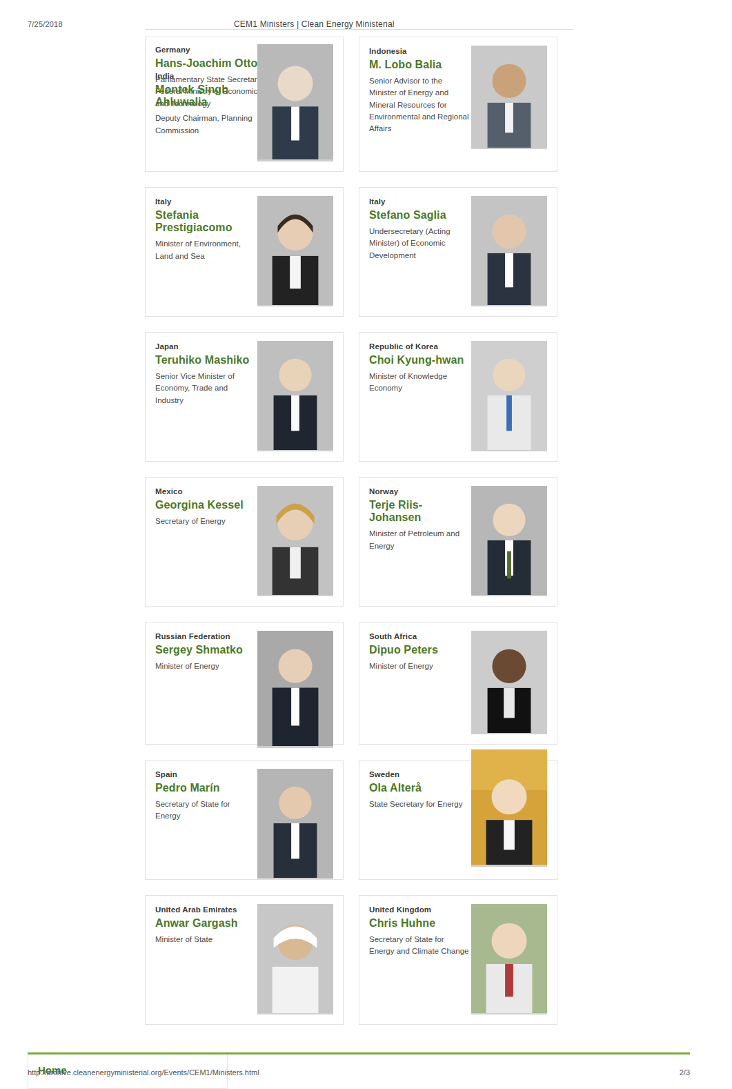7/25/2018
CEM1 Ministers | Clean Energy Ministerial
Germany
Hans-Joachim Otto
Parliamentary State Secretary, Federal Ministry of Economics and Technology
India
Montek Singh Ahluwalia
Deputy Chairman, Planning Commission
Indonesia
M. Lobo Balia
Senior Advisor to the Minister of Energy and Mineral Resources for Environmental and Regional Affairs
Italy
Stefania Prestigiacomo
Minister of Environment, Land and Sea
Italy
Stefano Saglia
Undersecretary (Acting Minister) of Economic Development
Japan
Teruhiko Mashiko
Senior Vice Minister of Economy, Trade and Industry
Republic of Korea
Choi Kyung-hwan
Minister of Knowledge Economy
Mexico
Georgina Kessel
Secretary of Energy
Norway
Terje Riis-Johansen
Minister of Petroleum and Energy
Russian Federation
Sergey Shmatko
Minister of Energy
South Africa
Dipuo Peters
Minister of Energy
Spain
Pedro Marín
Secretary of State for Energy
Sweden
Ola Alterå
State Secretary for Energy
United Arab Emirates
Anwar Gargash
Minister of State
United Kingdom
Chris Huhne
Secretary of State for Energy and Climate Change
Home
http://archive.cleanenergyministerial.org/Events/CEM1/Ministers.html
2/3